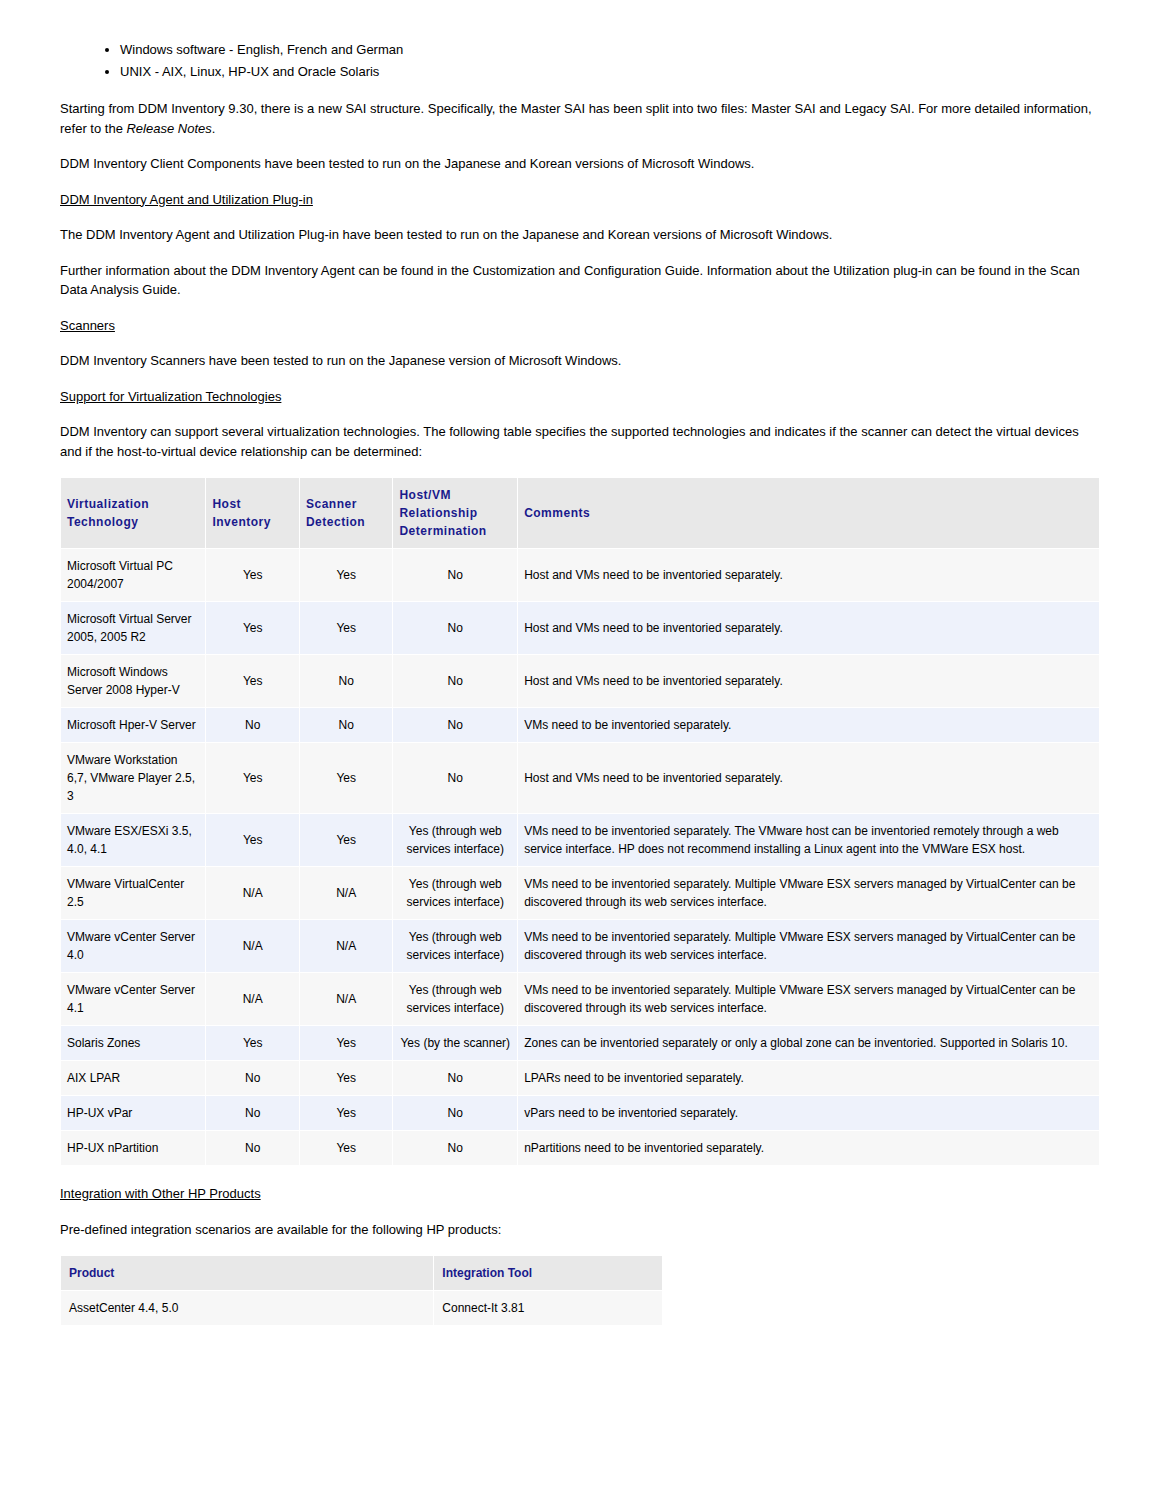Windows software - English, French and German
UNIX - AIX, Linux, HP-UX and Oracle Solaris
Starting from DDM Inventory 9.30, there is a new SAI structure. Specifically, the Master SAI has been split into two files: Master SAI and Legacy SAI. For more detailed information, refer to the Release Notes.
DDM Inventory Client Components have been tested to run on the Japanese and Korean versions of Microsoft Windows.
DDM Inventory Agent and Utilization Plug-in
The DDM Inventory Agent and Utilization Plug-in have been tested to run on the Japanese and Korean versions of Microsoft Windows.
Further information about the DDM Inventory Agent can be found in the Customization and Configuration Guide. Information about the Utilization plug-in can be found in the Scan Data Analysis Guide.
Scanners
DDM Inventory Scanners have been tested to run on the Japanese version of Microsoft Windows.
Support for Virtualization Technologies
DDM Inventory can support several virtualization technologies. The following table specifies the supported technologies and indicates if the scanner can detect the virtual devices and if the host-to-virtual device relationship can be determined:
| Virtualization Technology | Host Inventory | Scanner Detection | Host/VM Relationship Determination | Comments |
| --- | --- | --- | --- | --- |
| Microsoft Virtual PC 2004/2007 | Yes | Yes | No | Host and VMs need to be inventoried separately. |
| Microsoft Virtual Server 2005, 2005 R2 | Yes | Yes | No | Host and VMs need to be inventoried separately. |
| Microsoft Windows Server 2008 Hyper-V | Yes | No | No | Host and VMs need to be inventoried separately. |
| Microsoft Hper-V Server | No | No | No | VMs need to be inventoried separately. |
| VMware Workstation 6,7, VMware Player 2.5, 3 | Yes | Yes | No | Host and VMs need to be inventoried separately. |
| VMware ESX/ESXi 3.5, 4.0, 4.1 | Yes | Yes | Yes (through web services interface) | VMs need to be inventoried separately. The VMware host can be inventoried remotely through a web service interface. HP does not recommend installing a Linux agent into the VMWare ESX host. |
| VMware VirtualCenter 2.5 | N/A | N/A | Yes (through web services interface) | VMs need to be inventoried separately. Multiple VMware ESX servers managed by VirtualCenter can be discovered through its web services interface. |
| VMware vCenter Server 4.0 | N/A | N/A | Yes (through web services interface) | VMs need to be inventoried separately. Multiple VMware ESX servers managed by VirtualCenter can be discovered through its web services interface. |
| VMware vCenter Server 4.1 | N/A | N/A | Yes (through web services interface) | VMs need to be inventoried separately. Multiple VMware ESX servers managed by VirtualCenter can be discovered through its web services interface. |
| Solaris Zones | Yes | Yes | Yes (by the scanner) | Zones can be inventoried separately or only a global zone can be inventoried. Supported in Solaris 10. |
| AIX LPAR | No | Yes | No | LPARs need to be inventoried separately. |
| HP-UX vPar | No | Yes | No | vPars need to be inventoried separately. |
| HP-UX nPartition | No | Yes | No | nPartitions need to be inventoried separately. |
Integration with Other HP Products
Pre-defined integration scenarios are available for the following HP products:
| Product | Integration Tool |
| --- | --- |
| AssetCenter 4.4, 5.0 | Connect-It 3.81 |